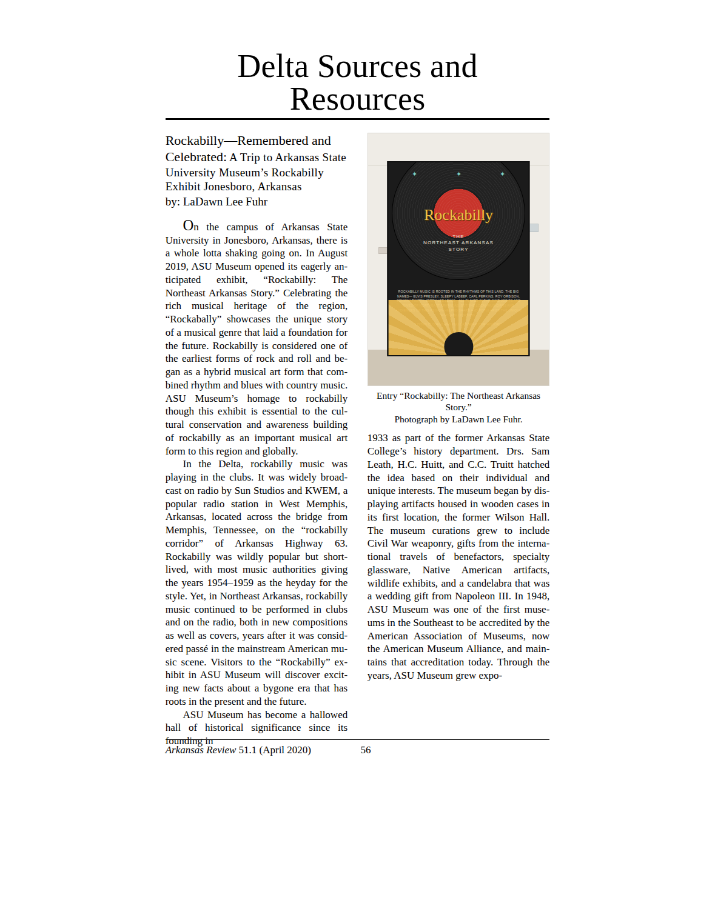Delta Sources and Resources
Rockabilly—Remembered and Celebrated: A Trip to Arkansas State University Museum’s Rockabilly Exhibit Jonesboro, Arkansas by: LaDawn Lee Fuhr
On the campus of Arkansas State University in Jonesboro, Arkansas, there is a whole lotta shaking going on. In August 2019, ASU Museum opened its eagerly anticipated exhibit, “Rockabilly: The Northeast Arkansas Story.” Celebrating the rich musical heritage of the region, “Rockabally” showcases the unique story of a musical genre that laid a foundation for the future. Rockabilly is considered one of the earliest forms of rock and roll and began as a hybrid musical art form that combined rhythm and blues with country music. ASU Museum’s homage to rockabilly though this exhibit is essential to the cultural conservation and awareness building of rockabilly as an important musical art form to this region and globally.
In the Delta, rockabilly music was playing in the clubs. It was widely broadcast on radio by Sun Studios and KWEM, a popular radio station in West Memphis, Arkansas, located across the bridge from Memphis, Tennessee, on the “rockabilly corridor” of Arkansas Highway 63. Rockabilly was wildly popular but short-lived, with most music authorities giving the years 1954–1959 as the heyday for the style. Yet, in Northeast Arkansas, rockabilly music continued to be performed in clubs and on the radio, both in new compositions as well as covers, years after it was considered passé in the mainstream American music scene. Visitors to the “Rockabilly” exhibit in ASU Museum will discover exciting new facts about a bygone era that has roots in the present and the future.
ASU Museum has become a hallowed hall of historical significance since its founding in
✦✦✦
Rockabilly
THE
NORTHEAST ARKANSAS
STORY
ROCKABILLY MUSIC IS ROOTED IN THE RHYTHMS OF THIS LAND. THE BIG NAMES— ELVIS PRESLEY, SLEEPY LABEEF, CARL PERKINS, ROY ORBISON, CONWAY TWITTY, JERRY LEE LEWIS—ALL PLAYED IN THE JUKE JOINTS AND DIVES OF NORTHEAST ARKANSAS, BUT THE LOCAL MUSICIANS AND AUDIENCES OF THIS REGION HELPED SHAPE AND POPULARIZE THE UNIQUE ROCKABILLY SOUND.
LISTEN CLOSELY AND YOU CAN HEAR OUR HISTORY.
Entry “Rockabilly: The Northeast Arkansas Story.”
Photograph by LaDawn Lee Fuhr.
1933 as part of the former Arkansas State College’s history department. Drs. Sam Leath, H.C. Huitt, and C.C. Truitt hatched the idea based on their individual and unique interests. The museum began by displaying artifacts housed in wooden cases in its first location, the former Wilson Hall. The museum curations grew to include Civil War weaponry, gifts from the international travels of benefactors, specialty glassware, Native American artifacts, wildlife exhibits, and a candelabra that was a wedding gift from Napoleon III. In 1948, ASU Museum was one of the first museums in the Southeast to be accredited by the American Association of Museums, now the American Museum Alliance, and maintains that accreditation today. Through the years, ASU Museum grew expo-
Arkansas Review 51.1 (April 2020)
56